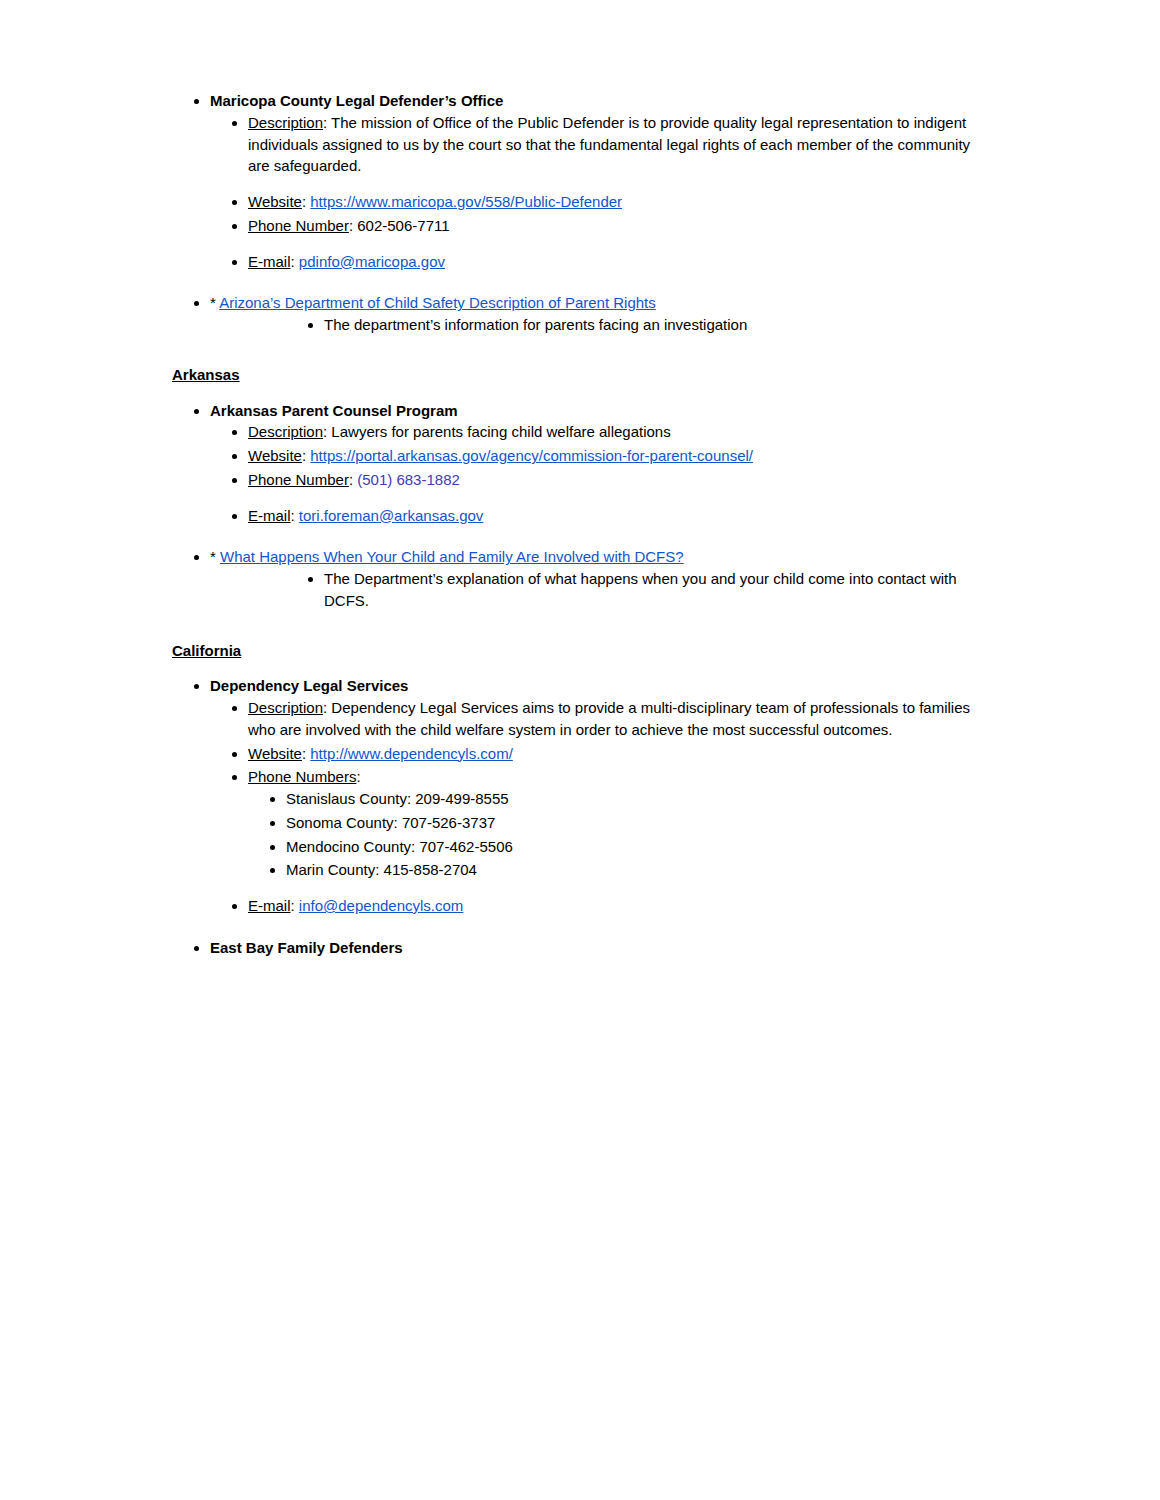Maricopa County Legal Defender’s Office
Description: The mission of Office of the Public Defender is to provide quality legal representation to indigent individuals assigned to us by the court so that the fundamental legal rights of each member of the community are safeguarded.
Website: https://www.maricopa.gov/558/Public-Defender
Phone Number: 602-506-7711
E-mail: pdinfo@maricopa.gov
* Arizona’s Department of Child Safety Description of Parent Rights
The department’s information for parents facing an investigation
Arkansas
Arkansas Parent Counsel Program
Description: Lawyers for parents facing child welfare allegations
Website: https://portal.arkansas.gov/agency/commission-for-parent-counsel/
Phone Number: (501) 683-1882
E-mail: tori.foreman@arkansas.gov
* What Happens When Your Child and Family Are Involved with DCFS?
The Department’s explanation of what happens when you and your child come into contact with DCFS.
California
Dependency Legal Services
Description: Dependency Legal Services aims to provide a multi-disciplinary team of professionals to families who are involved with the child welfare system in order to achieve the most successful outcomes.
Website: http://www.dependencyls.com/
Phone Numbers:
Stanislaus County: 209-499-8555
Sonoma County: 707-526-3737
Mendocino County: 707-462-5506
Marin County: 415-858-2704
E-mail: info@dependencyls.com
East Bay Family Defenders